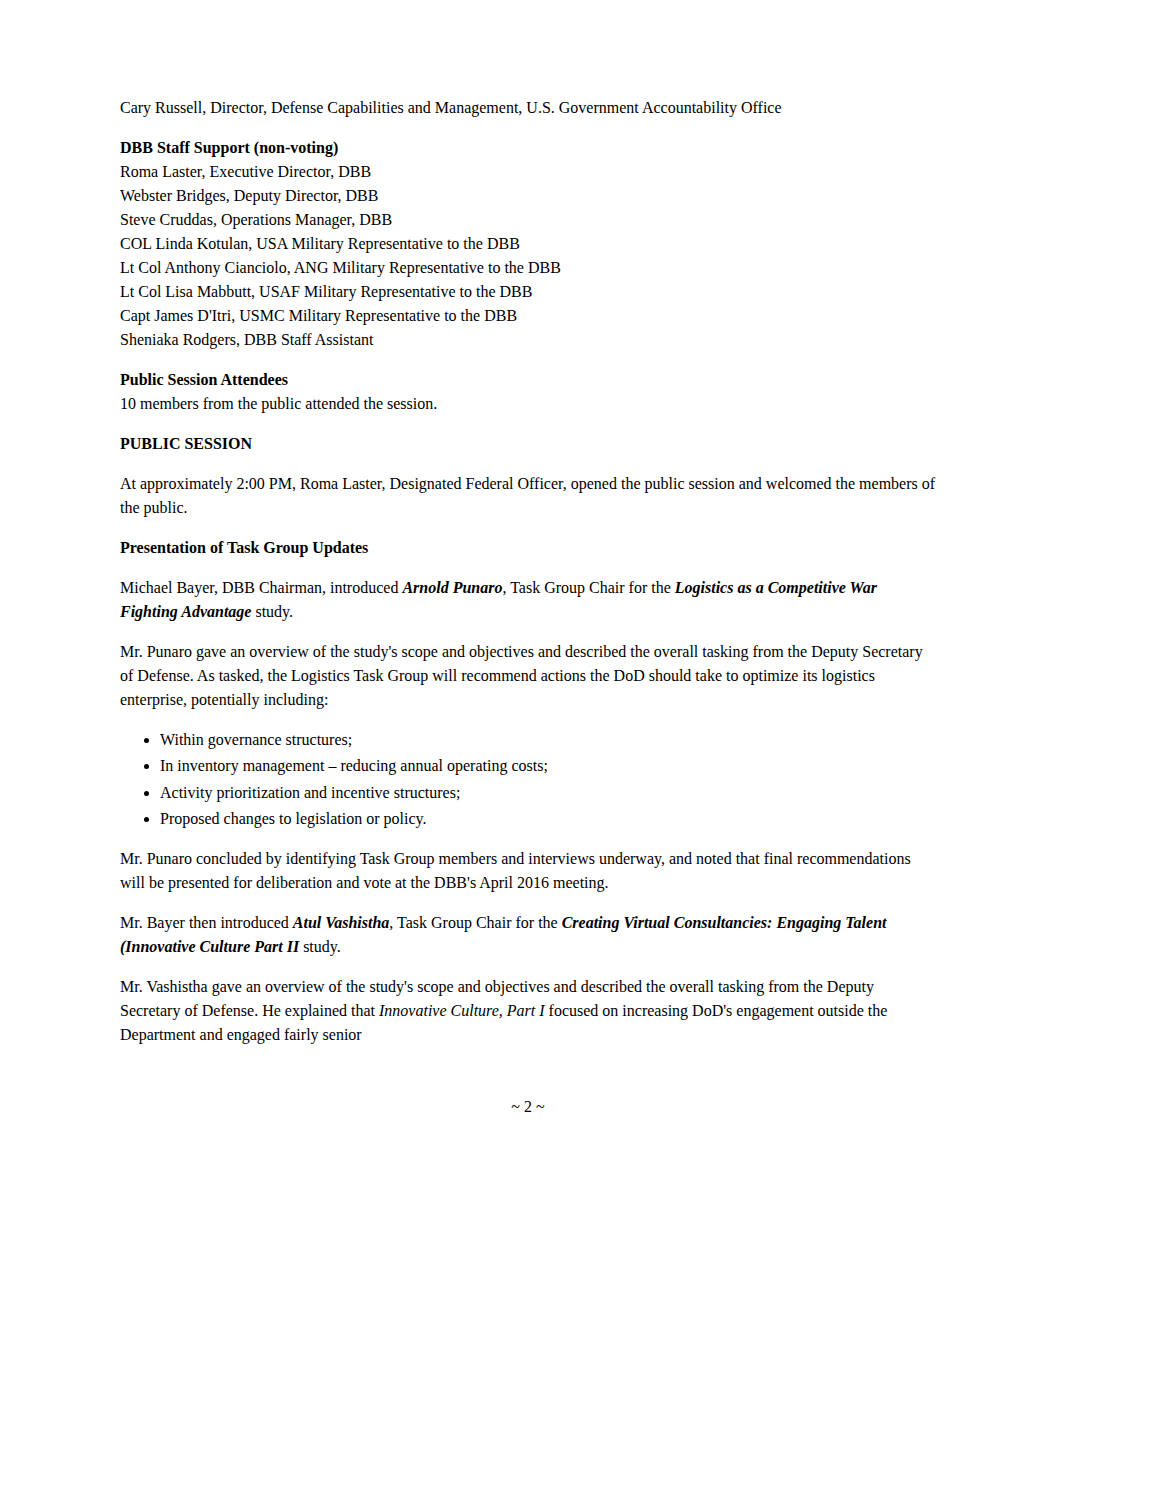Cary Russell, Director, Defense Capabilities and Management, U.S. Government Accountability Office
DBB Staff Support (non-voting)
Roma Laster, Executive Director, DBB
Webster Bridges, Deputy Director, DBB
Steve Cruddas, Operations Manager, DBB
COL Linda Kotulan, USA Military Representative to the DBB
Lt Col Anthony Cianciolo, ANG Military Representative to the DBB
Lt Col Lisa Mabbutt, USAF Military Representative to the DBB
Capt James D'Itri, USMC Military Representative to the DBB
Sheniaka Rodgers, DBB Staff Assistant
Public Session Attendees
10 members from the public attended the session.
PUBLIC SESSION
At approximately 2:00 PM, Roma Laster, Designated Federal Officer, opened the public session and welcomed the members of the public.
Presentation of Task Group Updates
Michael Bayer, DBB Chairman, introduced Arnold Punaro, Task Group Chair for the Logistics as a Competitive War Fighting Advantage study.
Mr. Punaro gave an overview of the study's scope and objectives and described the overall tasking from the Deputy Secretary of Defense. As tasked, the Logistics Task Group will recommend actions the DoD should take to optimize its logistics enterprise, potentially including:
Within governance structures;
In inventory management – reducing annual operating costs;
Activity prioritization and incentive structures;
Proposed changes to legislation or policy.
Mr. Punaro concluded by identifying Task Group members and interviews underway, and noted that final recommendations will be presented for deliberation and vote at the DBB's April 2016 meeting.
Mr. Bayer then introduced Atul Vashistha, Task Group Chair for the Creating Virtual Consultancies: Engaging Talent (Innovative Culture Part II study.
Mr. Vashistha gave an overview of the study's scope and objectives and described the overall tasking from the Deputy Secretary of Defense. He explained that Innovative Culture, Part I focused on increasing DoD's engagement outside the Department and engaged fairly senior
~ 2 ~